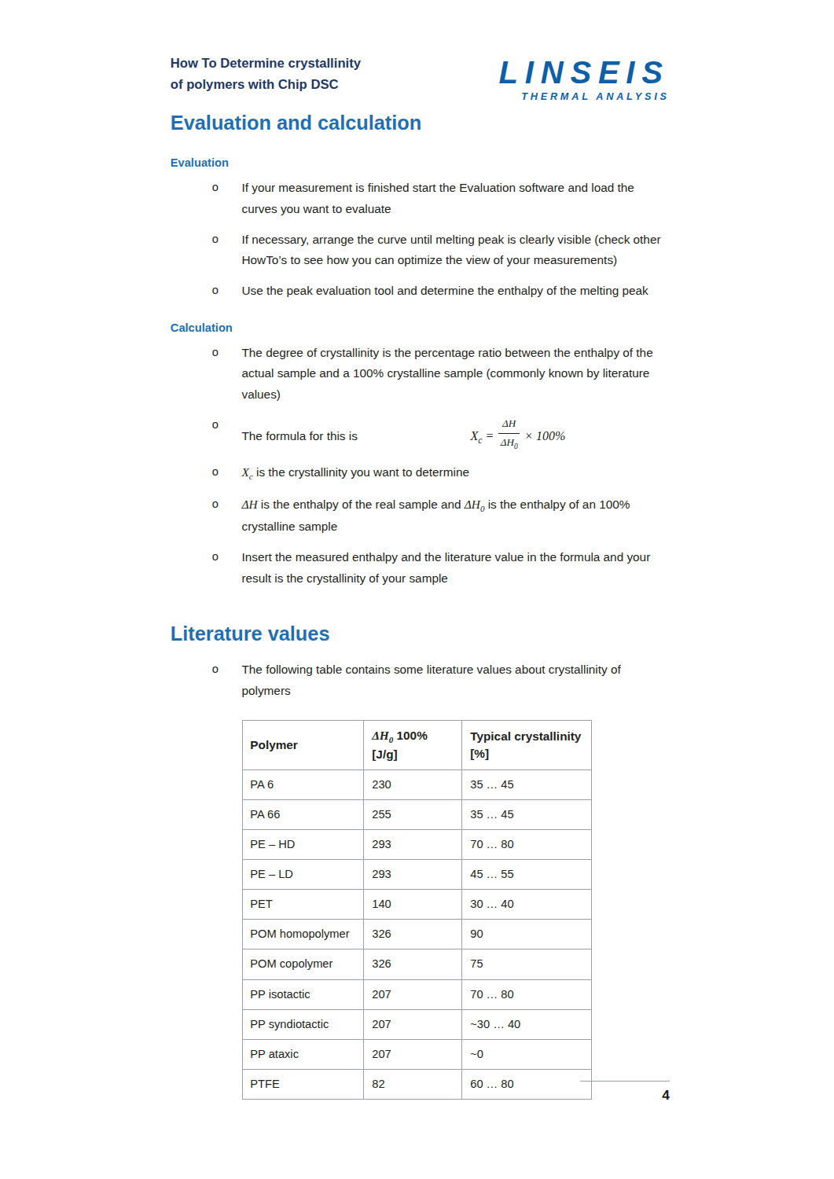How To Determine crystallinity
of polymers with Chip DSC
LINSEIS
THERMAL ANALYSIS
Evaluation and calculation
Evaluation
If your measurement is finished start the Evaluation software and load the curves you want to evaluate
If necessary, arrange the curve until melting peak is clearly visible (check other HowTo’s to see how you can optimize the view of your measurements)
Use the peak evaluation tool and determine the enthalpy of the melting peak
Calculation
The degree of crystallinity is the percentage ratio between the enthalpy of the actual sample and a 100% crystalline sample (commonly known by literature values)
The formula for this is Xc = ΔH ΔH0 × 100%
Xc is the crystallinity you want to determine
ΔH is the enthalpy of the real sample and ΔH0 is the enthalpy of an 100% crystalline sample
Insert the measured enthalpy and the literature value in the formula and your result is the crystallinity of your sample
Literature values
The following table contains some literature values about crystallinity of polymers
| Polymer | ΔH 0 100% [J/g] | Typical crystallinity [%] |
| --- | --- | --- |
| PA 6 | 230 | 35 … 45 |
| PA 66 | 255 | 35 … 45 |
| PE – HD | 293 | 70 … 80 |
| PE – LD | 293 | 45 … 55 |
| PET | 140 | 30 … 40 |
| POM homopolymer | 326 | 90 |
| POM copolymer | 326 | 75 |
| PP isotactic | 207 | 70 … 80 |
| PP syndiotactic | 207 | ~30 … 40 |
| PP ataxic | 207 | ~0 |
| PTFE | 82 | 60 … 80 |
4